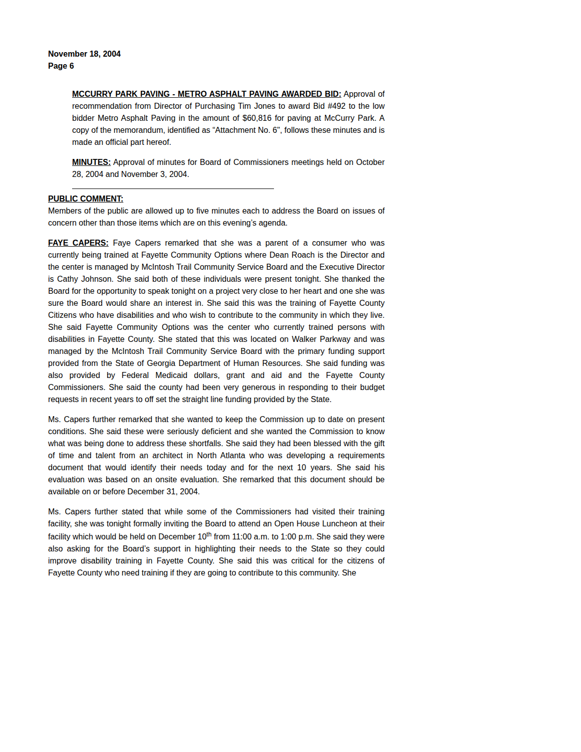November 18, 2004
Page 6
MCCURRY PARK PAVING - METRO ASPHALT PAVING AWARDED BID: Approval of recommendation from Director of Purchasing Tim Jones to award Bid #492 to the low bidder Metro Asphalt Paving in the amount of $60,816 for paving at McCurry Park. A copy of the memorandum, identified as “Attachment No. 6", follows these minutes and is made an official part hereof.
MINUTES: Approval of minutes for Board of Commissioners meetings held on October 28, 2004 and November 3, 2004.
PUBLIC COMMENT:
Members of the public are allowed up to five minutes each to address the Board on issues of concern other than those items which are on this evening’s agenda.
FAYE CAPERS: Faye Capers remarked that she was a parent of a consumer who was currently being trained at Fayette Community Options where Dean Roach is the Director and the center is managed by McIntosh Trail Community Service Board and the Executive Director is Cathy Johnson. She said both of these individuals were present tonight. She thanked the Board for the opportunity to speak tonight on a project very close to her heart and one she was sure the Board would share an interest in. She said this was the training of Fayette County Citizens who have disabilities and who wish to contribute to the community in which they live. She said Fayette Community Options was the center who currently trained persons with disabilities in Fayette County. She stated that this was located on Walker Parkway and was managed by the McIntosh Trail Community Service Board with the primary funding support provided from the State of Georgia Department of Human Resources. She said funding was also provided by Federal Medicaid dollars, grant and aid and the Fayette County Commissioners. She said the county had been very generous in responding to their budget requests in recent years to off set the straight line funding provided by the State.
Ms. Capers further remarked that she wanted to keep the Commission up to date on present conditions. She said these were seriously deficient and she wanted the Commission to know what was being done to address these shortfalls. She said they had been blessed with the gift of time and talent from an architect in North Atlanta who was developing a requirements document that would identify their needs today and for the next 10 years. She said his evaluation was based on an onsite evaluation. She remarked that this document should be available on or before December 31, 2004.
Ms. Capers further stated that while some of the Commissioners had visited their training facility, she was tonight formally inviting the Board to attend an Open House Luncheon at their facility which would be held on December 10th from 11:00 a.m. to 1:00 p.m. She said they were also asking for the Board’s support in highlighting their needs to the State so they could improve disability training in Fayette County. She said this was critical for the citizens of Fayette County who need training if they are going to contribute to this community. She